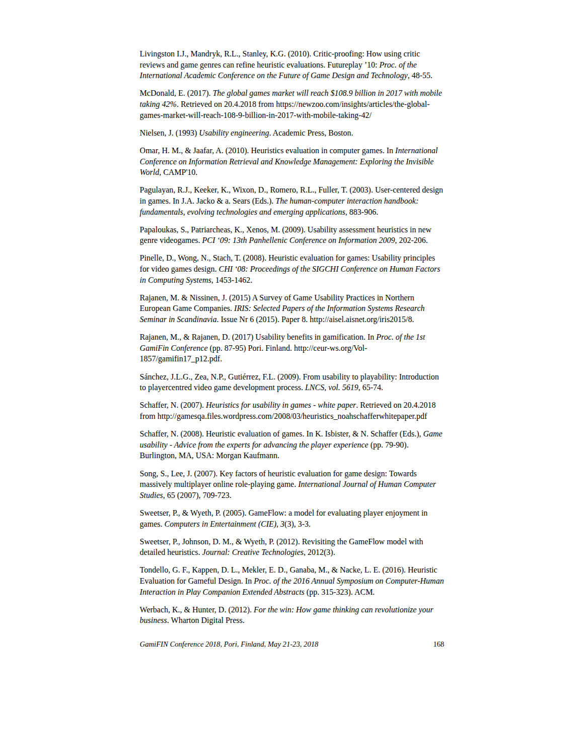Livingston I.J., Mandryk, R.L., Stanley, K.G. (2010). Critic-proofing: How using critic reviews and game genres can refine heuristic evaluations. Futureplay ’10: Proc. of the International Academic Conference on the Future of Game Design and Technology, 48-55.
McDonald, E. (2017). The global games market will reach $108.9 billion in 2017 with mobile taking 42%. Retrieved on 20.4.2018 from https://newzoo.com/insights/articles/the-global-games-market-will-reach-108-9-billion-in-2017-with-mobile-taking-42/
Nielsen, J. (1993) Usability engineering. Academic Press, Boston.
Omar, H. M., & Jaafar, A. (2010). Heuristics evaluation in computer games. In International Conference on Information Retrieval and Knowledge Management: Exploring the Invisible World, CAMP'10.
Pagulayan, R.J., Keeker, K., Wixon, D., Romero, R.L., Fuller, T. (2003). User-centered design in games. In J.A. Jacko & a. Sears (Eds.). The human-computer interaction handbook: fundamentals, evolving technologies and emerging applications, 883-906.
Papaloukas, S., Patriarcheas, K., Xenos, M. (2009). Usability assessment heuristics in new genre videogames. PCI ‘09: 13th Panhellenic Conference on Information 2009, 202-206.
Pinelle, D., Wong, N., Stach, T. (2008). Heuristic evaluation for games: Usability principles for video games design. CHI ‘08: Proceedings of the SIGCHI Conference on Human Factors in Computing Systems, 1453-1462.
Rajanen, M. & Nissinen, J. (2015) A Survey of Game Usability Practices in Northern European Game Companies. IRIS: Selected Papers of the Information Systems Research Seminar in Scandinavia. Issue Nr 6 (2015). Paper 8. http://aisel.aisnet.org/iris2015/8.
Rajanen, M., & Rajanen, D. (2017) Usability benefits in gamification. In Proc. of the 1st GamiFin Conference (pp. 87-95) Pori. Finland. http://ceur-ws.org/Vol-1857/gamifin17_p12.pdf.
Sánchez, J.L.G., Zea, N.P., Gutiérrez, F.L. (2009). From usability to playability: Introduction to playercentred video game development process. LNCS, vol. 5619, 65-74.
Schaffer, N. (2007). Heuristics for usability in games - white paper. Retrieved on 20.4.2018 from http://gamesqa.files.wordpress.com/2008/03/heuristics_noahschafferwhitepaper.pdf
Schaffer, N. (2008). Heuristic evaluation of games. In K. Isbister, & N. Schaffer (Eds.), Game usability - Advice from the experts for advancing the player experience (pp. 79-90). Burlington, MA, USA: Morgan Kaufmann.
Song, S., Lee, J. (2007). Key factors of heuristic evaluation for game design: Towards massively multiplayer online role-playing game. International Journal of Human Computer Studies, 65 (2007), 709-723.
Sweetser, P., & Wyeth, P. (2005). GameFlow: a model for evaluating player enjoyment in games. Computers in Entertainment (CIE), 3(3), 3-3.
Sweetser, P., Johnson, D. M., & Wyeth, P. (2012). Revisiting the GameFlow model with detailed heuristics. Journal: Creative Technologies, 2012(3).
Tondello, G. F., Kappen, D. L., Mekler, E. D., Ganaba, M., & Nacke, L. E. (2016). Heuristic Evaluation for Gameful Design. In Proc. of the 2016 Annual Symposium on Computer-Human Interaction in Play Companion Extended Abstracts (pp. 315-323). ACM.
Werbach, K., & Hunter, D. (2012). For the win: How game thinking can revolutionize your business. Wharton Digital Press.
GamiFIN Conference 2018, Pori, Finland, May 21-23, 2018 168